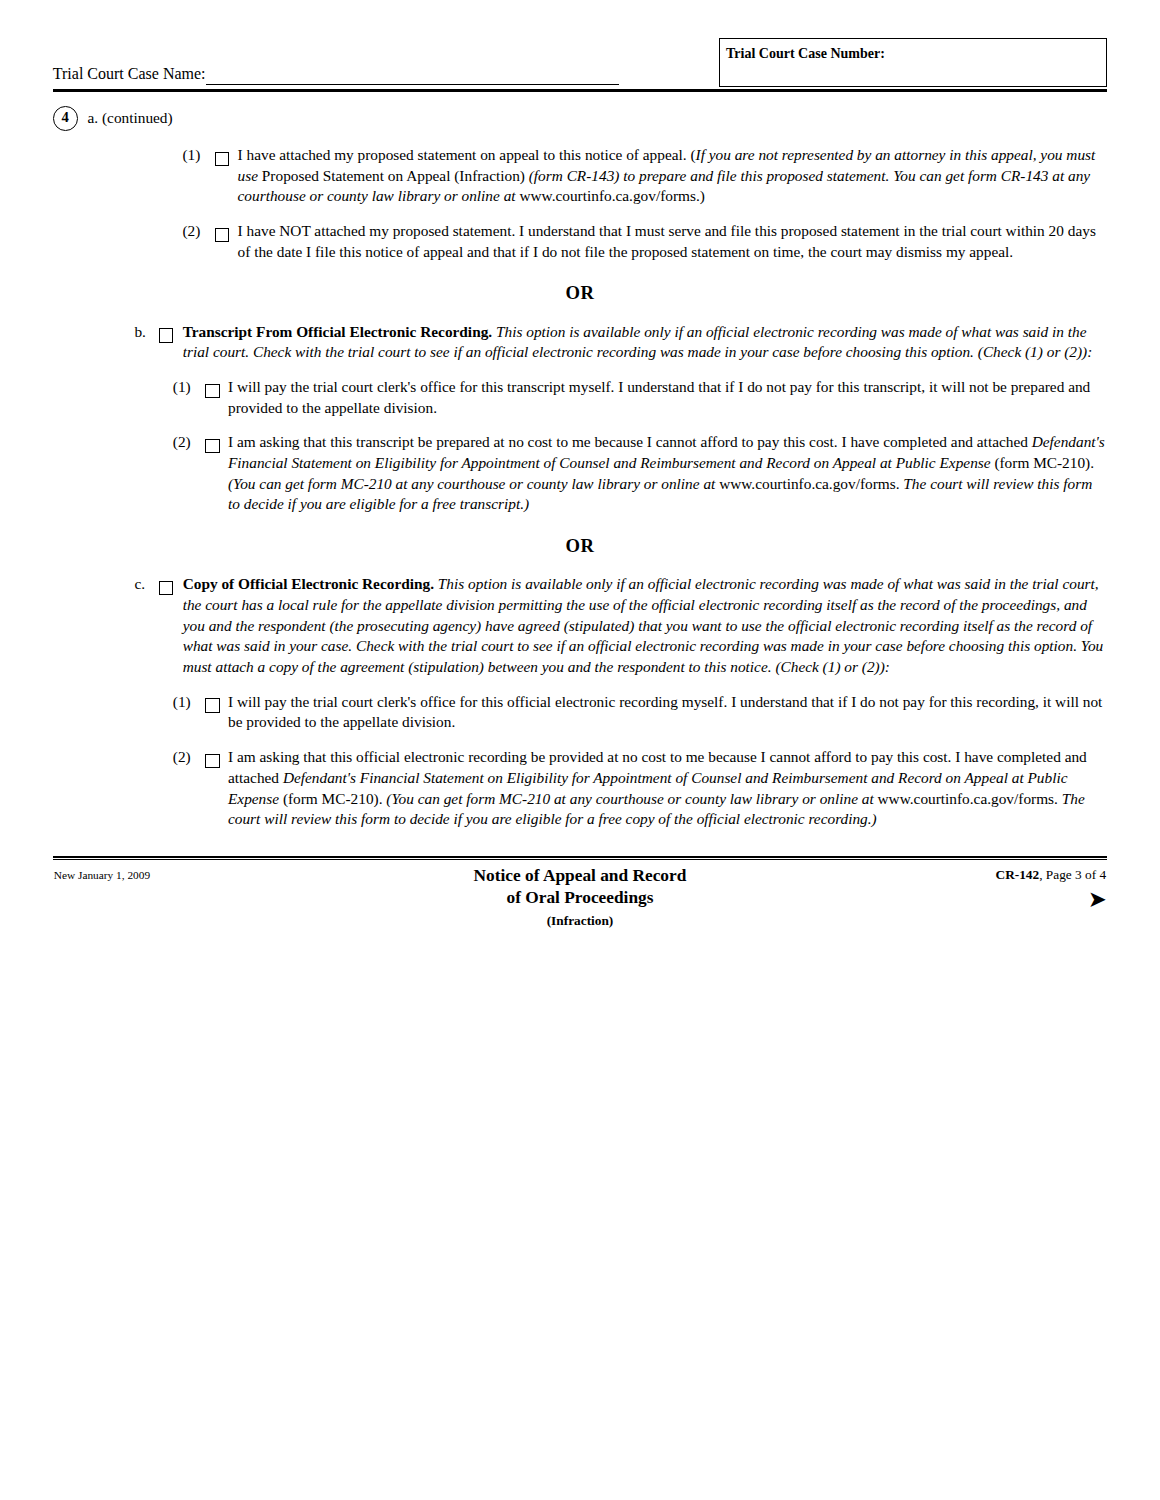| Trial Court Case Name: | Trial Court Case Number: |
4
a. (continued)
(1) I have attached my proposed statement on appeal to this notice of appeal. (If you are not represented by an attorney in this appeal, you must use Proposed Statement on Appeal (Infraction) (form CR-143) to prepare and file this proposed statement. You can get form CR-143 at any courthouse or county law library or online at www.courtinfo.ca.gov/forms.)
(2) I have NOT attached my proposed statement. I understand that I must serve and file this proposed statement in the trial court within 20 days of the date I file this notice of appeal and that if I do not file the proposed statement on time, the court may dismiss my appeal.
OR
b. Transcript From Official Electronic Recording. This option is available only if an official electronic recording was made of what was said in the trial court. Check with the trial court to see if an official electronic recording was made in your case before choosing this option. (Check (1) or (2)):
(1) I will pay the trial court clerk's office for this transcript myself. I understand that if I do not pay for this transcript, it will not be prepared and provided to the appellate division.
(2) I am asking that this transcript be prepared at no cost to me because I cannot afford to pay this cost. I have completed and attached Defendant's Financial Statement on Eligibility for Appointment of Counsel and Reimbursement and Record on Appeal at Public Expense (form MC-210). (You can get form MC-210 at any courthouse or county law library or online at www.courtinfo.ca.gov/forms. The court will review this form to decide if you are eligible for a free transcript.)
OR
c. Copy of Official Electronic Recording. This option is available only if an official electronic recording was made of what was said in the trial court, the court has a local rule for the appellate division permitting the use of the official electronic recording itself as the record of the proceedings, and you and the respondent (the prosecuting agency) have agreed (stipulated) that you want to use the official electronic recording itself as the record of what was said in your case. Check with the trial court to see if an official electronic recording was made in your case before choosing this option. You must attach a copy of the agreement (stipulation) between you and the respondent to this notice. (Check (1) or (2)):
(1) I will pay the trial court clerk's office for this official electronic recording myself. I understand that if I do not pay for this recording, it will not be provided to the appellate division.
(2) I am asking that this official electronic recording be provided at no cost to me because I cannot afford to pay this cost. I have completed and attached Defendant's Financial Statement on Eligibility for Appointment of Counsel and Reimbursement and Record on Appeal at Public Expense (form MC-210). (You can get form MC-210 at any courthouse or county law library or online at www.courtinfo.ca.gov/forms. The court will review this form to decide if you are eligible for a free copy of the official electronic recording.)
| New January 1, 2009 | Notice of Appeal and Record of Oral Proceedings (Infraction) | CR-142 , Page 3 of 4 ➤ |